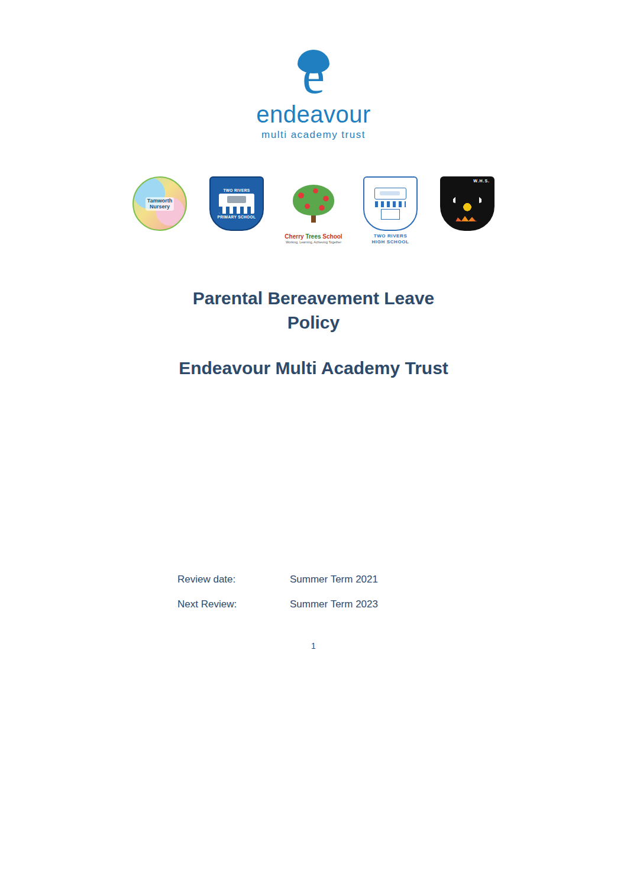e
endeavour
multi academy trust
Tamworth
Nursery
TWO RIVERS
PRIMARY SCHOOL
Cherry Trees School
Working, Learning, Achieving Together
TWO RIVERS
HIGH SCHOOL
W.H.S.
Parental Bereavement Leave
Policy
Endeavour Multi Academy Trust
| Review date: | Summer Term 2021 |
| Next Review: | Summer Term 2023 |
1